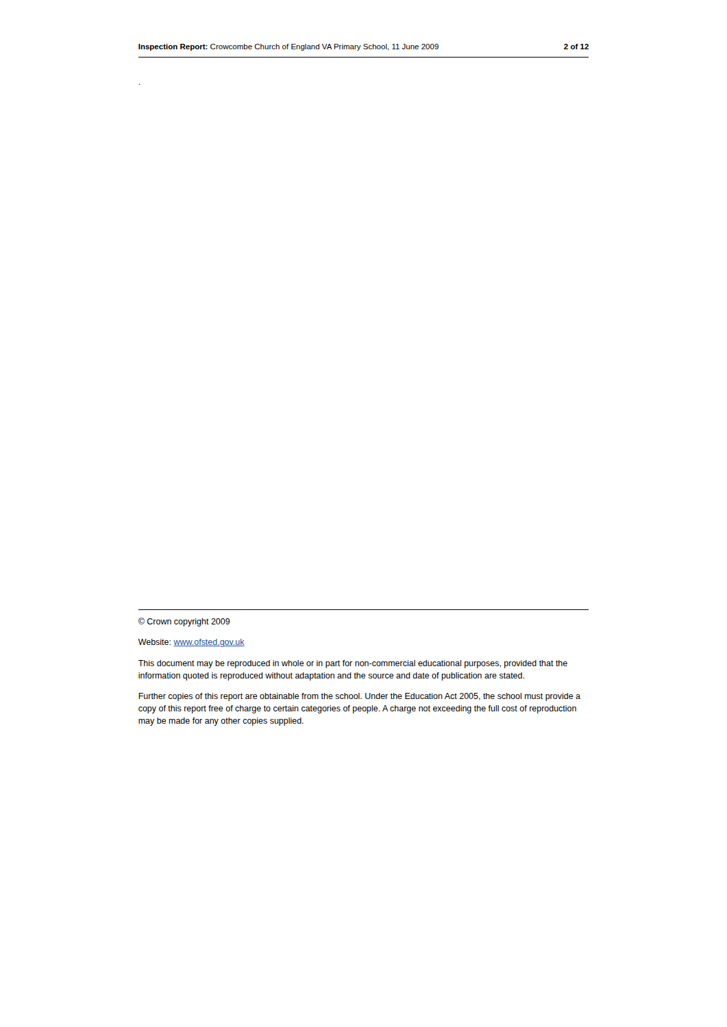Inspection Report: Crowcombe Church of England VA Primary School, 11 June 2009
2 of 12
.
© Crown copyright 2009
Website: www.ofsted.gov.uk
This document may be reproduced in whole or in part for non-commercial educational purposes, provided that the information quoted is reproduced without adaptation and the source and date of publication are stated.
Further copies of this report are obtainable from the school. Under the Education Act 2005, the school must provide a copy of this report free of charge to certain categories of people. A charge not exceeding the full cost of reproduction may be made for any other copies supplied.